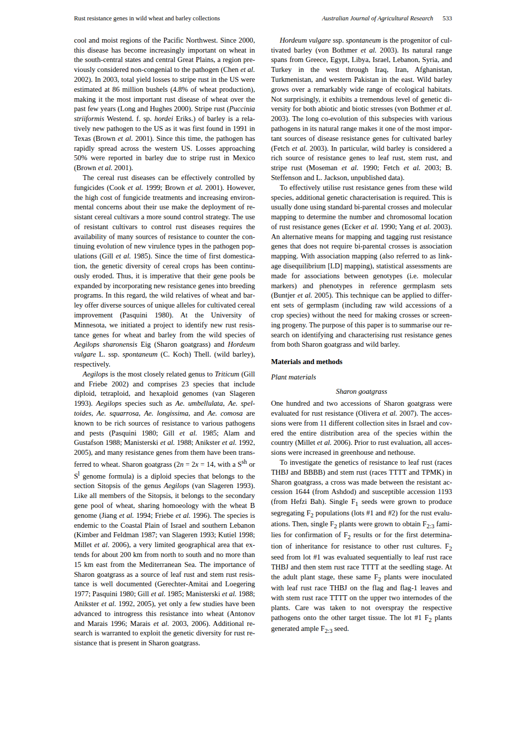Rust resistance genes in wild wheat and barley collections
Australian Journal of Agricultural Research533
cool and moist regions of the Pacific Northwest. Since 2000, this disease has become increasingly important on wheat in the south-central states and central Great Plains, a region previously considered non-congenial to the pathogen (Chen et al. 2002). In 2003, total yield losses to stripe rust in the US were estimated at 86 million bushels (4.8% of wheat production), making it the most important rust disease of wheat over the past few years (Long and Hughes 2000). Stripe rust (Puccinia striiformis Westend. f. sp. hordei Eriks.) of barley is a relatively new pathogen to the US as it was first found in 1991 in Texas (Brown et al. 2001). Since this time, the pathogen has rapidly spread across the western US. Losses approaching 50% were reported in barley due to stripe rust in Mexico (Brown et al. 2001).
The cereal rust diseases can be effectively controlled by fungicides (Cook et al. 1999; Brown et al. 2001). However, the high cost of fungicide treatments and increasing environmental concerns about their use make the deployment of resistant cereal cultivars a more sound control strategy. The use of resistant cultivars to control rust diseases requires the availability of many sources of resistance to counter the continuing evolution of new virulence types in the pathogen populations (Gill et al. 1985). Since the time of first domestication, the genetic diversity of cereal crops has been continuously eroded. Thus, it is imperative that their gene pools be expanded by incorporating new resistance genes into breeding programs. In this regard, the wild relatives of wheat and barley offer diverse sources of unique alleles for cultivated cereal improvement (Pasquini 1980). At the University of Minnesota, we initiated a project to identify new rust resistance genes for wheat and barley from the wild species of Aegilops sharonensis Eig (Sharon goatgrass) and Hordeum vulgare L. ssp. spontaneum (C. Koch) Thell. (wild barley), respectively.
Aegilops is the most closely related genus to Triticum (Gill and Friebe 2002) and comprises 23 species that include diploid, tetraploid, and hexaploid genomes (van Slageren 1993). Aegilops species such as Ae. umbellulata, Ae. speltoides, Ae. squarrosa, Ae. longissima, and Ae. comosa are known to be rich sources of resistance to various pathogens and pests (Pasquini 1980; Gill et al. 1985; Alam and Gustafson 1988; Manisterski et al. 1988; Anikster et al. 1992, 2005), and many resistance genes from them have been transferred to wheat. Sharon goatgrass (2n = 2x = 14, with a Ssh or Sl genome formula) is a diploid species that belongs to the section Sitopsis of the genus Aegilops (van Slageren 1993). Like all members of the Sitopsis, it belongs to the secondary gene pool of wheat, sharing homoeology with the wheat B genome (Jiang et al. 1994; Friebe et al. 1996). The species is endemic to the Coastal Plain of Israel and southern Lebanon (Kimber and Feldman 1987; van Slageren 1993; Kutiel 1998; Millet et al. 2006), a very limited geographical area that extends for about 200 km from north to south and no more than 15 km east from the Mediterranean Sea. The importance of Sharon goatgrass as a source of leaf rust and stem rust resistance is well documented (Gerechter-Amitai and Loegering 1977; Pasquini 1980; Gill et al. 1985; Manisterski et al. 1988; Anikster et al. 1992, 2005), yet only a few studies have been advanced to introgress this resistance into wheat (Antonov and Marais 1996; Marais et al. 2003, 2006). Additional research is warranted to exploit the genetic diversity for rust resistance that is present in Sharon goatgrass.
Hordeum vulgare ssp. spontaneum is the progenitor of cultivated barley (von Bothmer et al. 2003). Its natural range spans from Greece, Egypt, Libya, Israel, Lebanon, Syria, and Turkey in the west through Iraq, Iran, Afghanistan, Turkmenistan, and western Pakistan in the east. Wild barley grows over a remarkably wide range of ecological habitats. Not surprisingly, it exhibits a tremendous level of genetic diversity for both abiotic and biotic stresses (von Bothmer et al. 2003). The long co-evolution of this subspecies with various pathogens in its natural range makes it one of the most important sources of disease resistance genes for cultivated barley (Fetch et al. 2003). In particular, wild barley is considered a rich source of resistance genes to leaf rust, stem rust, and stripe rust (Moseman et al. 1990; Fetch et al. 2003; B. Steffenson and L. Jackson, unpublished data).
To effectively utilise rust resistance genes from these wild species, additional genetic characterisation is required. This is usually done using standard bi-parental crosses and molecular mapping to determine the number and chromosomal location of rust resistance genes (Ecker et al. 1990; Yang et al. 2003). An alternative means for mapping and tagging rust resistance genes that does not require bi-parental crosses is association mapping. With association mapping (also referred to as linkage disequilibrium [LD] mapping), statistical assessments are made for associations between genotypes (i.e. molecular markers) and phenotypes in reference germplasm sets (Buntjer et al. 2005). This technique can be applied to different sets of germplasm (including raw wild accessions of a crop species) without the need for making crosses or screening progeny. The purpose of this paper is to summarise our research on identifying and characterising rust resistance genes from both Sharon goatgrass and wild barley.
Materials and methods
Plant materials
Sharon goatgrass
One hundred and two accessions of Sharon goatgrass were evaluated for rust resistance (Olivera et al. 2007). The accessions were from 11 different collection sites in Israel and covered the entire distribution area of the species within the country (Millet et al. 2006). Prior to rust evaluation, all accessions were increased in greenhouse and nethouse.
To investigate the genetics of resistance to leaf rust (races THBJ and BBBB) and stem rust (races TTTT and TPMK) in Sharon goatgrass, a cross was made between the resistant accession 1644 (from Ashdod) and susceptible accession 1193 (from Hefzi Bah). Single F1 seeds were grown to produce segregating F2 populations (lots #1 and #2) for the rust evaluations. Then, single F2 plants were grown to obtain F2:3 families for confirmation of F2 results or for the first determination of inheritance for resistance to other rust cultures. F2 seed from lot #1 was evaluated sequentially to leaf rust race THBJ and then stem rust race TTTT at the seedling stage. At the adult plant stage, these same F2 plants were inoculated with leaf rust race THBJ on the flag and flag-1 leaves and with stem rust race TTTT on the upper two internodes of the plants. Care was taken to not overspray the respective pathogens onto the other target tissue. The lot #1 F2 plants generated ample F2:3 seed.